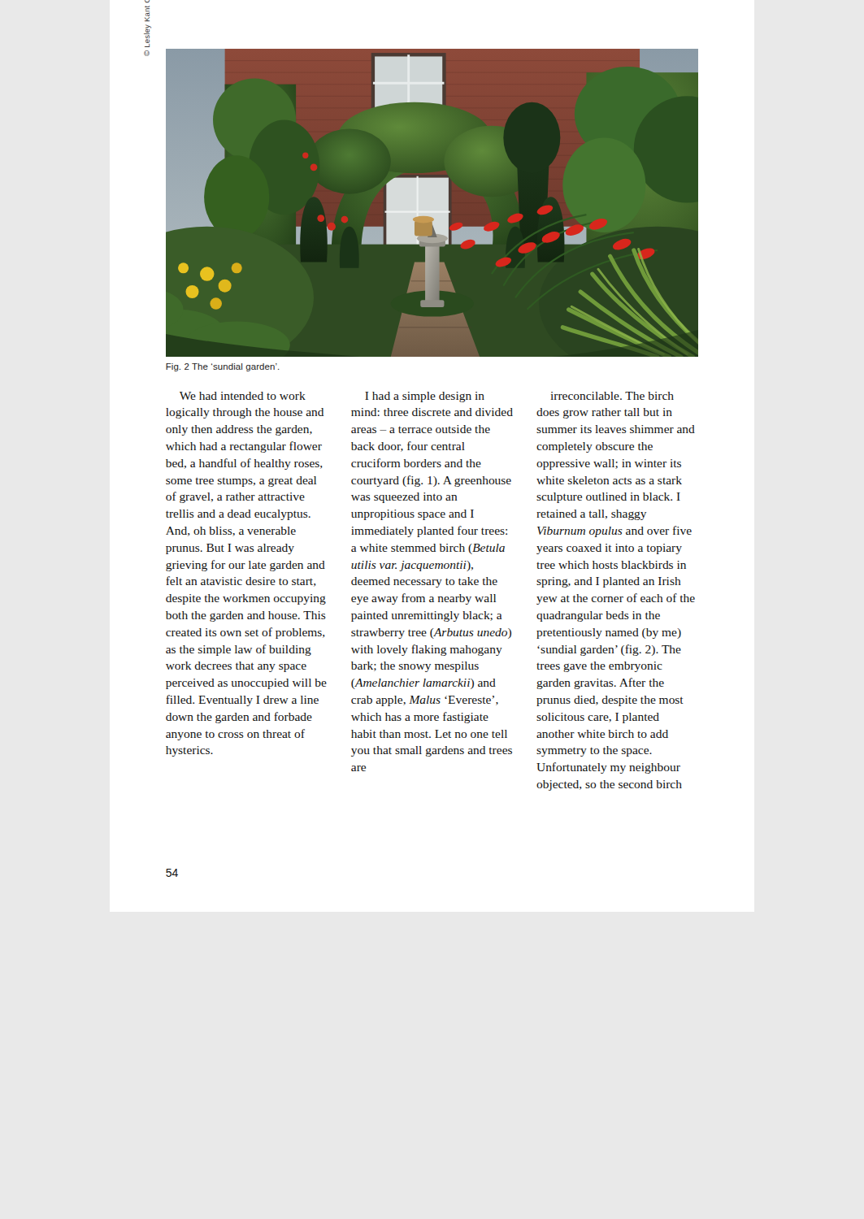© Lesley Kant Cunneen
Fig. 2 The ‘sundial garden’.
We had intended to work logically through the house and only then address the garden, which had a rectangular flower bed, a handful of healthy roses, some tree stumps, a great deal of gravel, a rather attractive trellis and a dead eucalyptus. And, oh bliss, a venerable prunus. But I was already grieving for our late garden and felt an atavistic desire to start, despite the workmen occupying both the garden and house. This created its own set of problems, as the simple law of building work decrees that any space perceived as unoccupied will be filled. Eventually I drew a line down the garden and forbade anyone to cross on threat of hysterics.
I had a simple design in mind: three discrete and divided areas – a terrace outside the back door, four central cruciform borders and the courtyard (fig. 1). A greenhouse was squeezed into an unpropitious space and I immediately planted four trees: a white stemmed birch (Betula utilis var. jacquemontii), deemed necessary to take the eye away from a nearby wall painted unremittingly black; a strawberry tree (Arbutus unedo) with lovely flaking mahogany bark; the snowy mespilus (Amelanchier lamarckii) and crab apple, Malus ‘Evereste’, which has a more fastigiate habit than most. Let no one tell you that small gardens and trees are
irreconcilable. The birch does grow rather tall but in summer its leaves shimmer and completely obscure the oppressive wall; in winter its white skeleton acts as a stark sculpture outlined in black. I retained a tall, shaggy Viburnum opulus and over five years coaxed it into a topiary tree which hosts blackbirds in spring, and I planted an Irish yew at the corner of each of the quadrangular beds in the pretentiously named (by me) ‘sundial garden’ (fig. 2). The trees gave the embryonic garden gravitas. After the prunus died, despite the most solicitous care, I planted another white birch to add symmetry to the space. Unfortunately my neighbour objected, so the second birch
54